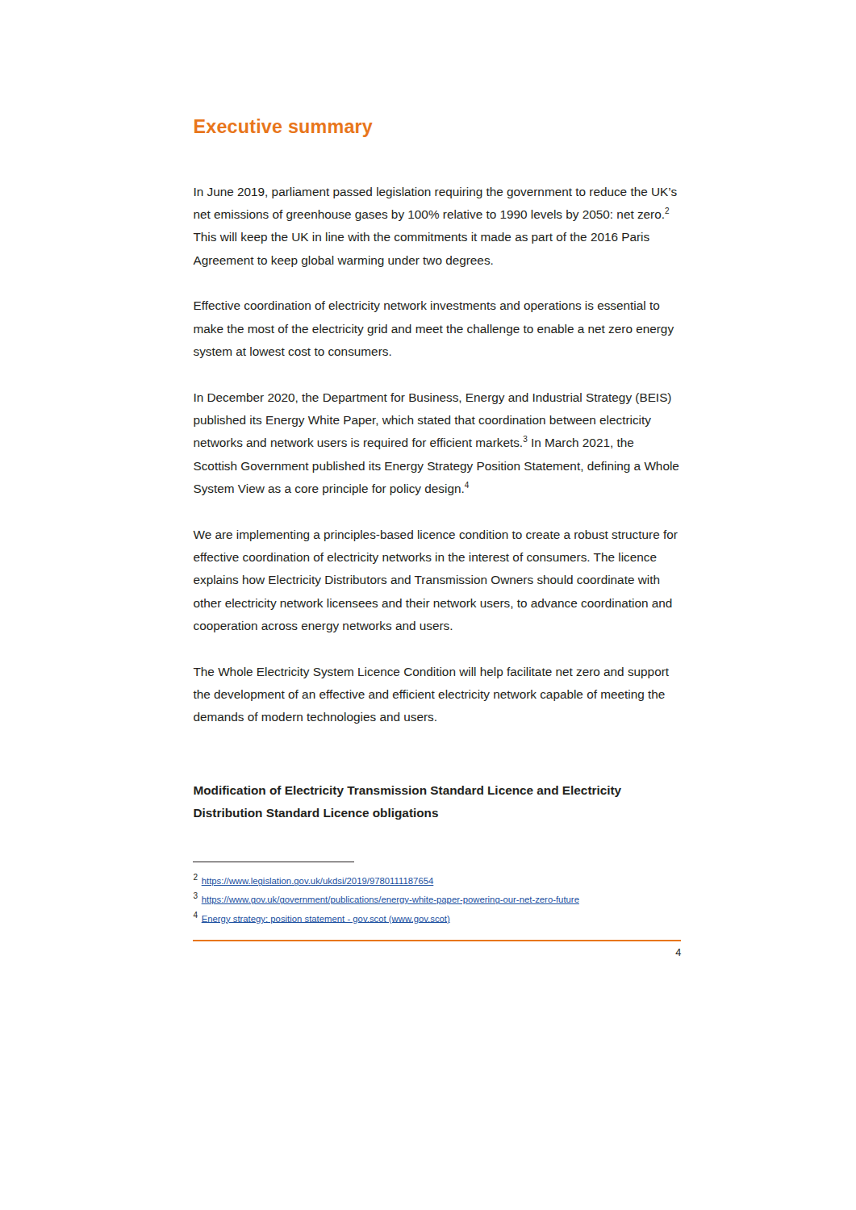Executive summary
In June 2019, parliament passed legislation requiring the government to reduce the UK’s net emissions of greenhouse gases by 100% relative to 1990 levels by 2050: net zero.2 This will keep the UK in line with the commitments it made as part of the 2016 Paris Agreement to keep global warming under two degrees.
Effective coordination of electricity network investments and operations is essential to make the most of the electricity grid and meet the challenge to enable a net zero energy system at lowest cost to consumers.
In December 2020, the Department for Business, Energy and Industrial Strategy (BEIS) published its Energy White Paper, which stated that coordination between electricity networks and network users is required for efficient markets.3 In March 2021, the Scottish Government published its Energy Strategy Position Statement, defining a Whole System View as a core principle for policy design.4
We are implementing a principles-based licence condition to create a robust structure for effective coordination of electricity networks in the interest of consumers. The licence explains how Electricity Distributors and Transmission Owners should coordinate with other electricity network licensees and their network users, to advance coordination and cooperation across energy networks and users.
The Whole Electricity System Licence Condition will help facilitate net zero and support the development of an effective and efficient electricity network capable of meeting the demands of modern technologies and users.
Modification of Electricity Transmission Standard Licence and Electricity Distribution Standard Licence obligations
2 https://www.legislation.gov.uk/ukdsi/2019/9780111187654
3 https://www.gov.uk/government/publications/energy-white-paper-powering-our-net-zero-future
4 Energy strategy: position statement - gov.scot (www.gov.scot)
4